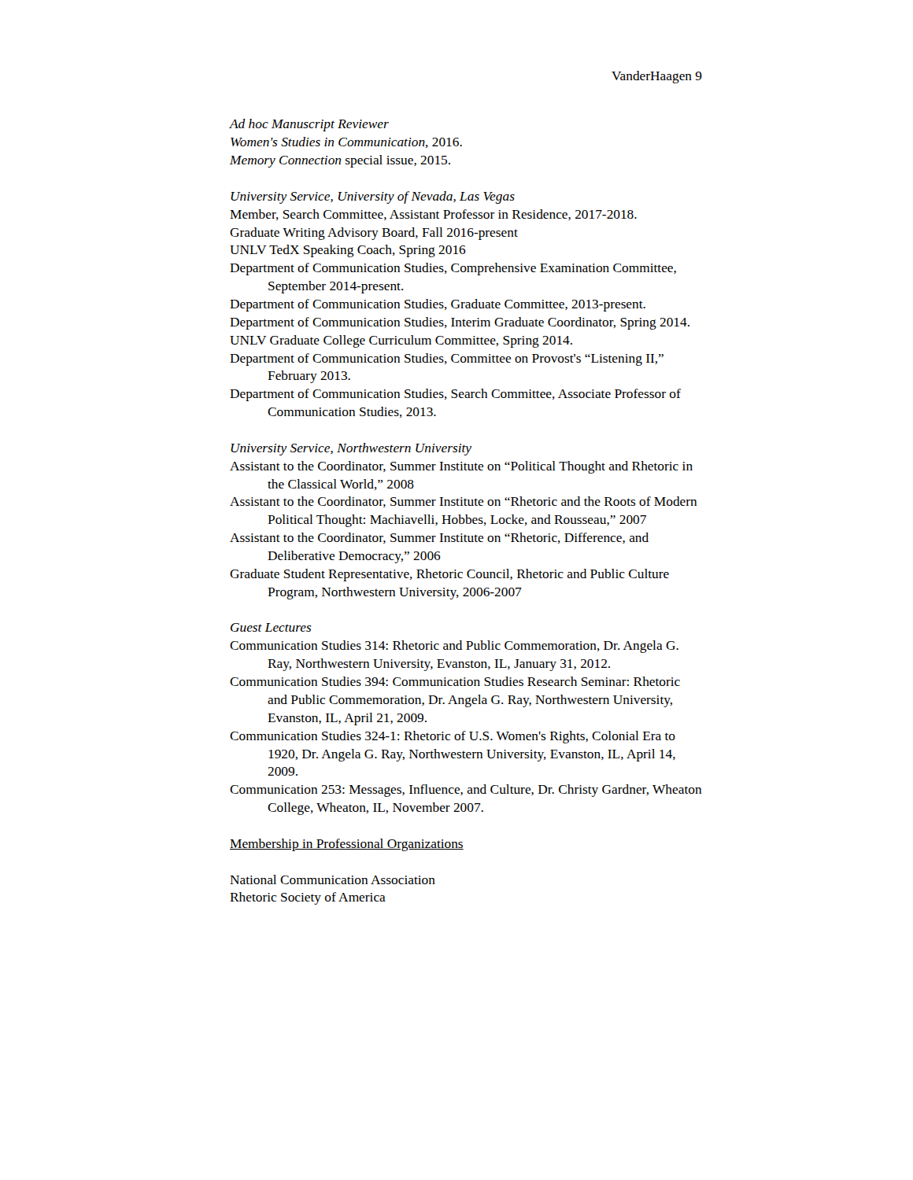VanderHaagen 9
Ad hoc Manuscript Reviewer
Women's Studies in Communication, 2016.
Memory Connection special issue, 2015.
University Service, University of Nevada, Las Vegas
Member, Search Committee, Assistant Professor in Residence, 2017-2018.
Graduate Writing Advisory Board, Fall 2016-present
UNLV TedX Speaking Coach, Spring 2016
Department of Communication Studies, Comprehensive Examination Committee, September 2014-present.
Department of Communication Studies, Graduate Committee, 2013-present.
Department of Communication Studies, Interim Graduate Coordinator, Spring 2014.
UNLV Graduate College Curriculum Committee, Spring 2014.
Department of Communication Studies, Committee on Provost's “Listening II,” February 2013.
Department of Communication Studies, Search Committee, Associate Professor of Communication Studies, 2013.
University Service, Northwestern University
Assistant to the Coordinator, Summer Institute on “Political Thought and Rhetoric in the Classical World,” 2008
Assistant to the Coordinator, Summer Institute on “Rhetoric and the Roots of Modern Political Thought: Machiavelli, Hobbes, Locke, and Rousseau,” 2007
Assistant to the Coordinator, Summer Institute on “Rhetoric, Difference, and Deliberative Democracy,” 2006
Graduate Student Representative, Rhetoric Council, Rhetoric and Public Culture Program, Northwestern University, 2006-2007
Guest Lectures
Communication Studies 314: Rhetoric and Public Commemoration, Dr. Angela G. Ray, Northwestern University, Evanston, IL, January 31, 2012.
Communication Studies 394: Communication Studies Research Seminar: Rhetoric and Public Commemoration, Dr. Angela G. Ray, Northwestern University, Evanston, IL, April 21, 2009.
Communication Studies 324-1: Rhetoric of U.S. Women's Rights, Colonial Era to 1920, Dr. Angela G. Ray, Northwestern University, Evanston, IL, April 14, 2009.
Communication 253: Messages, Influence, and Culture, Dr. Christy Gardner, Wheaton College, Wheaton, IL, November 2007.
Membership in Professional Organizations
National Communication Association
Rhetoric Society of America